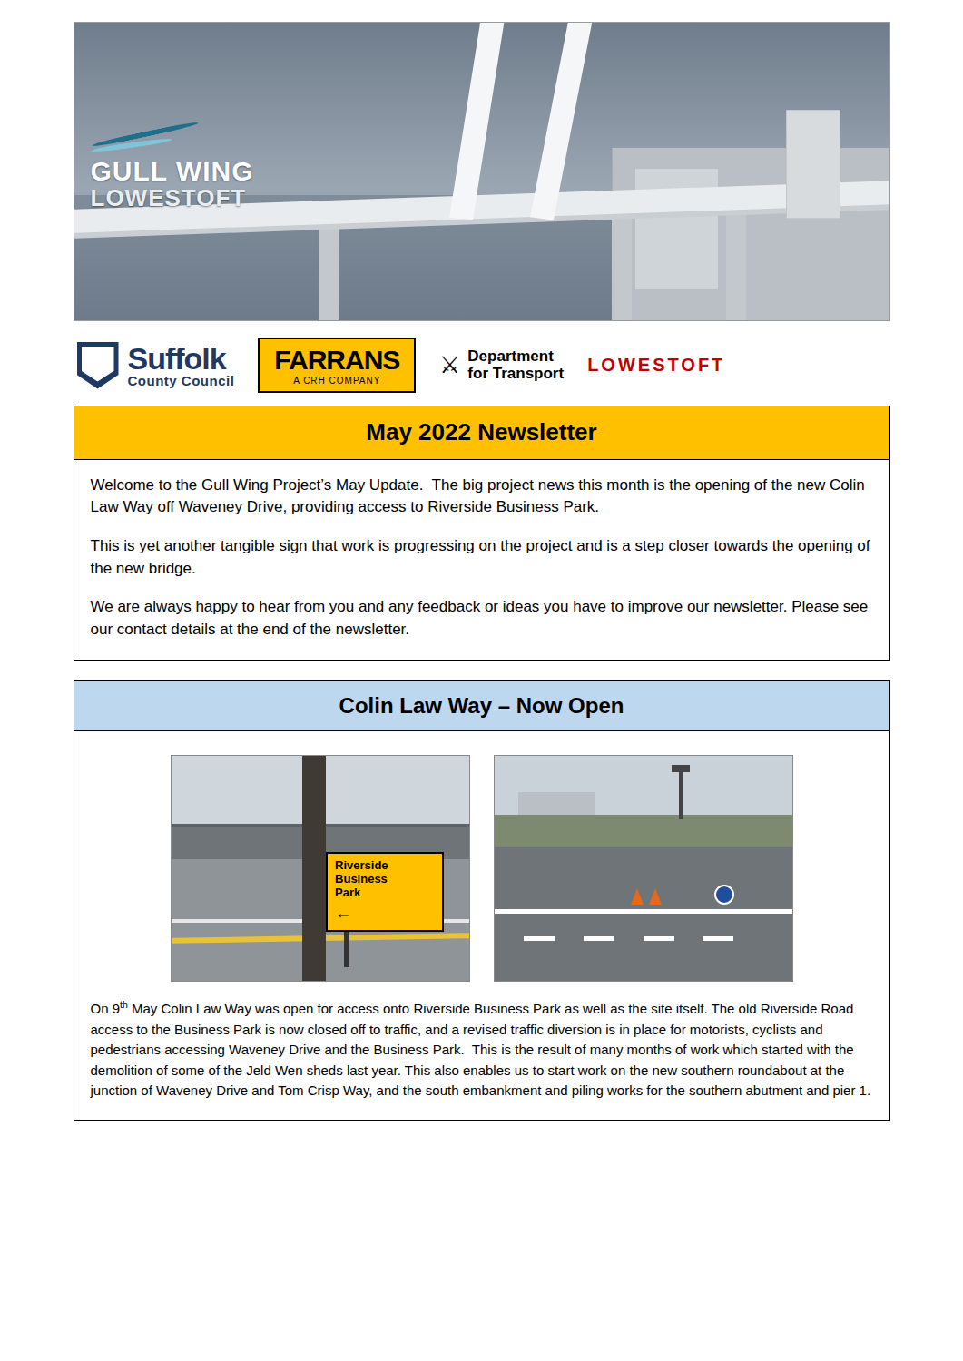GULL WING LOWESTOFT
Suffolk County Council
FARRANS
A CRH COMPANY
⚔ Department
for Transport
LOWESTOFT
May 2022 Newsletter
Welcome to the Gull Wing Project’s May Update. The big project news this month is the opening of the new Colin Law Way off Waveney Drive, providing access to Riverside Business Park.
This is yet another tangible sign that work is progressing on the project and is a step closer towards the opening of the new bridge.
We are always happy to hear from you and any feedback or ideas you have to improve our newsletter. Please see our contact details at the end of the newsletter.
Colin Law Way – Now Open
Riverside
Business
Park ←
On 9th May Colin Law Way was open for access onto Riverside Business Park as well as the site itself. The old Riverside Road access to the Business Park is now closed off to traffic, and a revised traffic diversion is in place for motorists, cyclists and pedestrians accessing Waveney Drive and the Business Park. This is the result of many months of work which started with the demolition of some of the Jeld Wen sheds last year. This also enables us to start work on the new southern roundabout at the junction of Waveney Drive and Tom Crisp Way, and the south embankment and piling works for the southern abutment and pier 1.